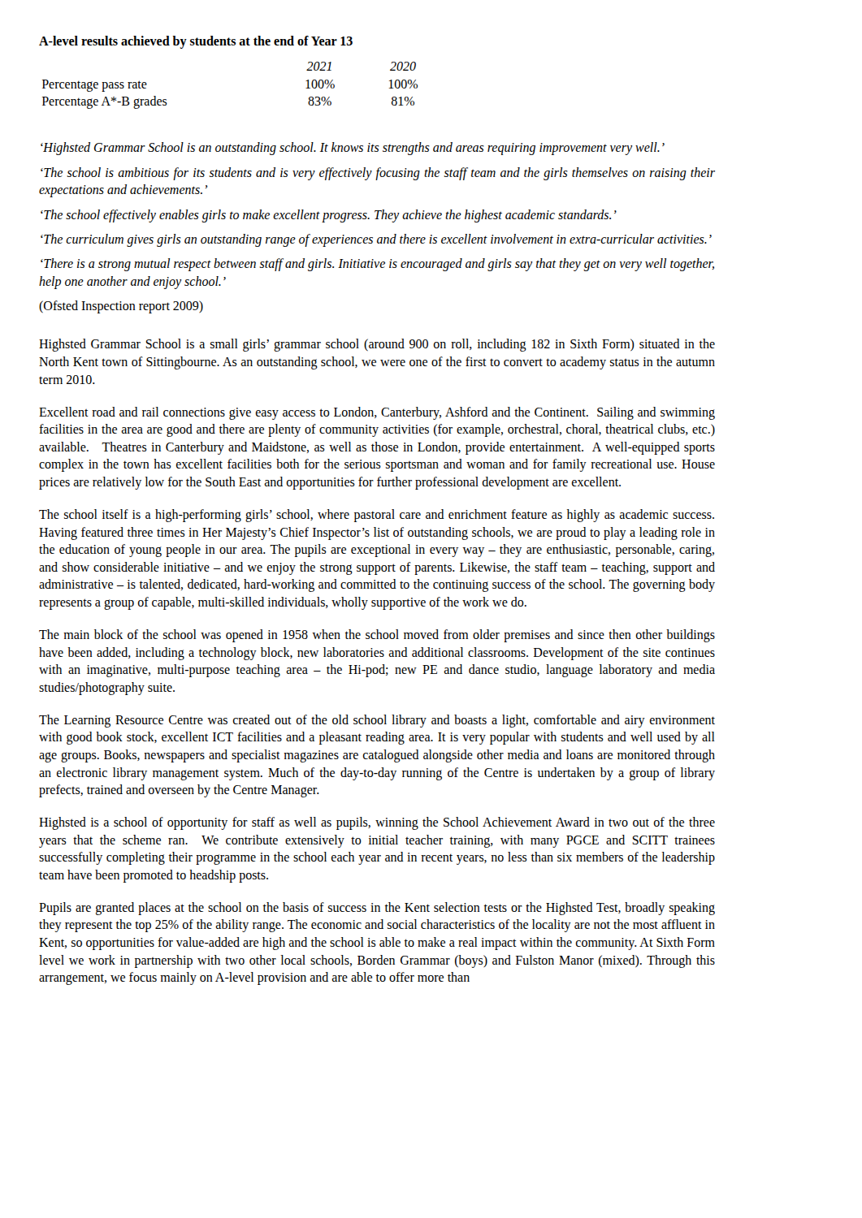A-level results achieved by students at the end of Year 13
| | 2021 | 2020 |
| --- | --- | --- |
| Percentage pass rate | 100% | 100% |
| Percentage A*-B grades | 83% | 81% |
‘Highsted Grammar School is an outstanding school. It knows its strengths and areas requiring improvement very well.’
‘The school is ambitious for its students and is very effectively focusing the staff team and the girls themselves on raising their expectations and achievements.’
‘The school effectively enables girls to make excellent progress. They achieve the highest academic standards.’
‘The curriculum gives girls an outstanding range of experiences and there is excellent involvement in extra-curricular activities.’
‘There is a strong mutual respect between staff and girls. Initiative is encouraged and girls say that they get on very well together, help one another and enjoy school.’
(Ofsted Inspection report 2009)
Highsted Grammar School is a small girls’ grammar school (around 900 on roll, including 182 in Sixth Form) situated in the North Kent town of Sittingbourne. As an outstanding school, we were one of the first to convert to academy status in the autumn term 2010.
Excellent road and rail connections give easy access to London, Canterbury, Ashford and the Continent. Sailing and swimming facilities in the area are good and there are plenty of community activities (for example, orchestral, choral, theatrical clubs, etc.) available. Theatres in Canterbury and Maidstone, as well as those in London, provide entertainment. A well-equipped sports complex in the town has excellent facilities both for the serious sportsman and woman and for family recreational use. House prices are relatively low for the South East and opportunities for further professional development are excellent.
The school itself is a high-performing girls’ school, where pastoral care and enrichment feature as highly as academic success. Having featured three times in Her Majesty’s Chief Inspector’s list of outstanding schools, we are proud to play a leading role in the education of young people in our area. The pupils are exceptional in every way – they are enthusiastic, personable, caring, and show considerable initiative – and we enjoy the strong support of parents. Likewise, the staff team – teaching, support and administrative – is talented, dedicated, hard-working and committed to the continuing success of the school. The governing body represents a group of capable, multi-skilled individuals, wholly supportive of the work we do.
The main block of the school was opened in 1958 when the school moved from older premises and since then other buildings have been added, including a technology block, new laboratories and additional classrooms. Development of the site continues with an imaginative, multi-purpose teaching area – the Hi-pod; new PE and dance studio, language laboratory and media studies/photography suite.
The Learning Resource Centre was created out of the old school library and boasts a light, comfortable and airy environment with good book stock, excellent ICT facilities and a pleasant reading area. It is very popular with students and well used by all age groups. Books, newspapers and specialist magazines are catalogued alongside other media and loans are monitored through an electronic library management system. Much of the day-to-day running of the Centre is undertaken by a group of library prefects, trained and overseen by the Centre Manager.
Highsted is a school of opportunity for staff as well as pupils, winning the School Achievement Award in two out of the three years that the scheme ran. We contribute extensively to initial teacher training, with many PGCE and SCITT trainees successfully completing their programme in the school each year and in recent years, no less than six members of the leadership team have been promoted to headship posts.
Pupils are granted places at the school on the basis of success in the Kent selection tests or the Highsted Test, broadly speaking they represent the top 25% of the ability range. The economic and social characteristics of the locality are not the most affluent in Kent, so opportunities for value-added are high and the school is able to make a real impact within the community. At Sixth Form level we work in partnership with two other local schools, Borden Grammar (boys) and Fulston Manor (mixed). Through this arrangement, we focus mainly on A-level provision and are able to offer more than